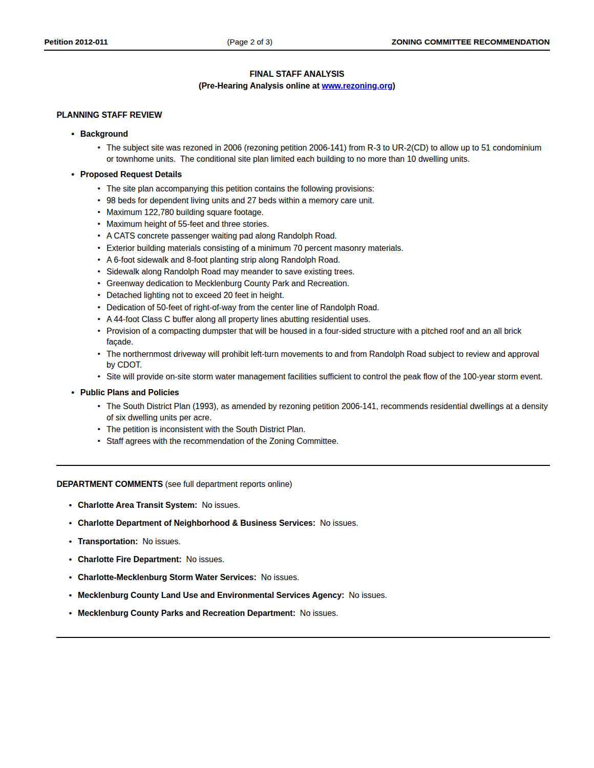Petition 2012-011 (Page 2 of 3) ZONING COMMITTEE RECOMMENDATION
FINAL STAFF ANALYSIS
(Pre-Hearing Analysis online at www.rezoning.org)
PLANNING STAFF REVIEW
Background
The subject site was rezoned in 2006 (rezoning petition 2006-141) from R-3 to UR-2(CD) to allow up to 51 condominium or townhome units. The conditional site plan limited each building to no more than 10 dwelling units.
Proposed Request Details
The site plan accompanying this petition contains the following provisions:
98 beds for dependent living units and 27 beds within a memory care unit.
Maximum 122,780 building square footage.
Maximum height of 55-feet and three stories.
A CATS concrete passenger waiting pad along Randolph Road.
Exterior building materials consisting of a minimum 70 percent masonry materials.
A 6-foot sidewalk and 8-foot planting strip along Randolph Road.
Sidewalk along Randolph Road may meander to save existing trees.
Greenway dedication to Mecklenburg County Park and Recreation.
Detached lighting not to exceed 20 feet in height.
Dedication of 50-feet of right-of-way from the center line of Randolph Road.
A 44-foot Class C buffer along all property lines abutting residential uses.
Provision of a compacting dumpster that will be housed in a four-sided structure with a pitched roof and an all brick façade.
The northernmost driveway will prohibit left-turn movements to and from Randolph Road subject to review and approval by CDOT.
Site will provide on-site storm water management facilities sufficient to control the peak flow of the 100-year storm event.
Public Plans and Policies
The South District Plan (1993), as amended by rezoning petition 2006-141, recommends residential dwellings at a density of six dwelling units per acre.
The petition is inconsistent with the South District Plan.
Staff agrees with the recommendation of the Zoning Committee.
DEPARTMENT COMMENTS (see full department reports online)
Charlotte Area Transit System: No issues.
Charlotte Department of Neighborhood & Business Services: No issues.
Transportation: No issues.
Charlotte Fire Department: No issues.
Charlotte-Mecklenburg Storm Water Services: No issues.
Mecklenburg County Land Use and Environmental Services Agency: No issues.
Mecklenburg County Parks and Recreation Department: No issues.